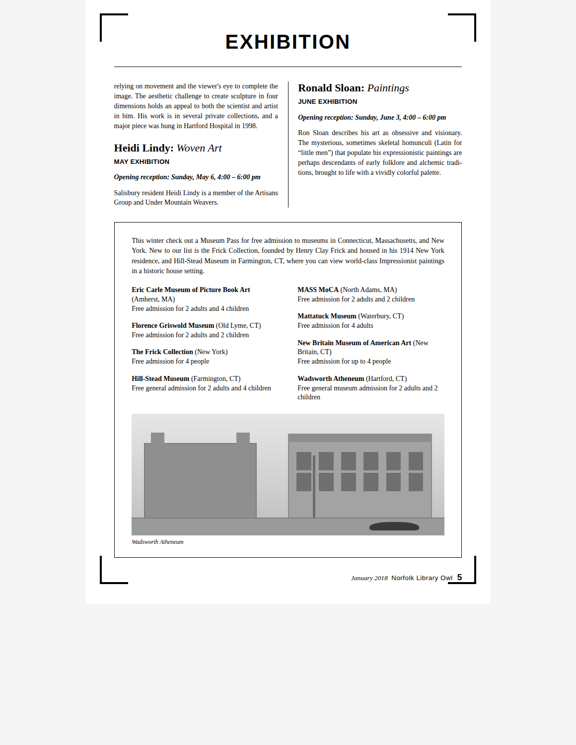Exhibition
relying on movement and the viewer's eye to complete the image. The aesthetic challenge to create sculpture in four dimensions holds an appeal to both the scientist and artist in him. His work is in several private collections, and a major piece was hung in Hartford Hospital in 1998.
Heidi Lindy: Woven Art
May Exhibition
Opening reception: Sunday, May 6, 4:00 – 6:00 pm
Salisbury resident Heidi Lindy is a member of the Artisans Group and Under Mountain Weavers.
Ronald Sloan: Paintings
June Exhibition
Opening reception: Sunday, June 3, 4:00 – 6:00 pm
Ron Sloan describes his art as obsessive and visionary. The mysterious, sometimes skeletal homunculi (Latin for “little men”) that populate his expressionistic paintings are perhaps descendants of early folklore and alchemic traditions, brought to life with a vividly colorful palette.
This winter check out a Museum Pass for free admission to museums in Connecticut, Massachusetts, and New York. New to our list is the Frick Collection, founded by Henry Clay Frick and housed in his 1914 New York residence, and Hill-Stead Museum in Farmington, CT, where you can view world-class Impressionist paintings in a historic house setting.
Eric Carle Museum of Picture Book Art (Amherst, MA)
Free admission for 2 adults and 4 children
Florence Griswold Museum (Old Lyme, CT)
Free admission for 2 adults and 2 children
The Frick Collection (New York)
Free admission for 4 people
Hill-Stead Museum (Farmington, CT)
Free general admission for 2 adults and 4 children
MASS MoCA (North Adams, MA)
Free admission for 2 adults and 2 children
Mattatuck Museum (Waterbury, CT)
Free admission for 4 adults
New Britain Museum of American Art (New Britain, CT)
Free admission for up to 4 people
Wadsworth Atheneum (Hartford, CT)
Free general museum admission for 2 adults and 2 children
Wadsworth Atheneum
January 2018 Norfolk Library Owl 5